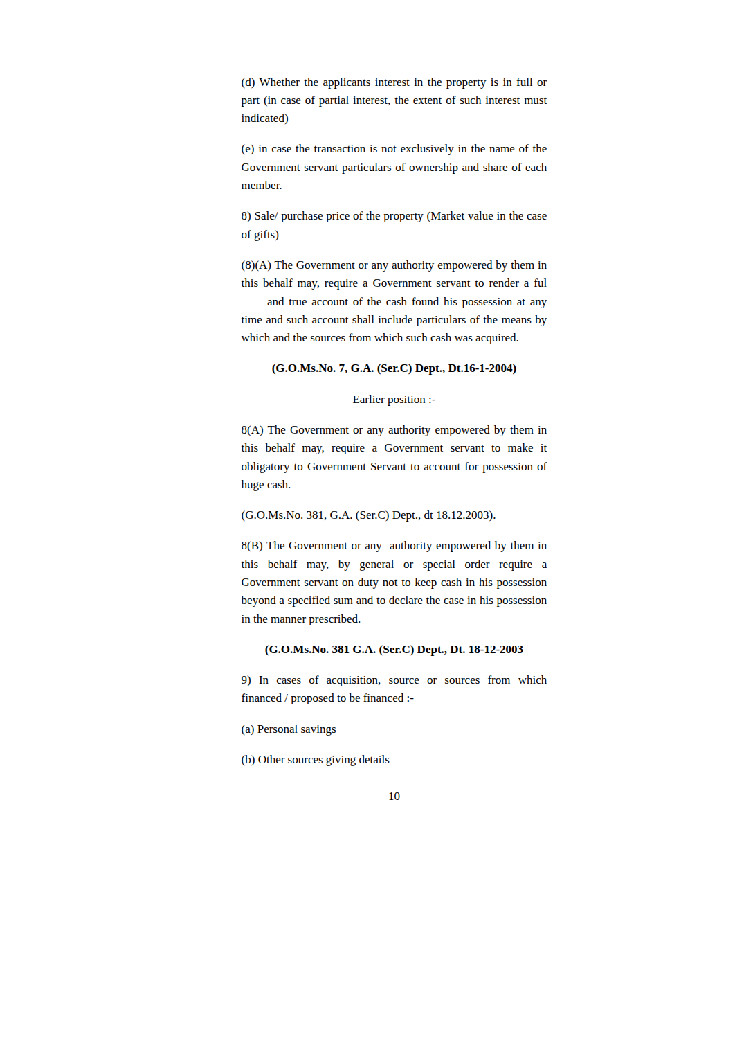(d) Whether the applicants interest in the property is in full or part (in case of partial interest, the extent of such interest must indicated)
(e) in case the transaction is not exclusively in the name of the Government servant particulars of ownership and share of each member.
8) Sale/ purchase price of the property (Market value in the case of gifts)
(8)(A) The Government or any authority empowered by them in this behalf may, require a Government servant to render a ful and true account of the cash found his possession at any time and such account shall include particulars of the means by which and the sources from which such cash was acquired.
(G.O.Ms.No. 7, G.A. (Ser.C) Dept., Dt.16-1-2004)
Earlier position :-
8(A) The Government or any authority empowered by them in this behalf may, require a Government servant to make it obligatory to Government Servant to account for possession of huge cash.
(G.O.Ms.No. 381, G.A. (Ser.C) Dept., dt 18.12.2003).
8(B) The Government or any authority empowered by them in this behalf may, by general or special order require a Government servant on duty not to keep cash in his possession beyond a specified sum and to declare the case in his possession in the manner prescribed.
(G.O.Ms.No. 381 G.A. (Ser.C) Dept., Dt. 18-12-2003
9) In cases of acquisition, source or sources from which financed / proposed to be financed :-
(a) Personal savings
(b) Other sources giving details
10